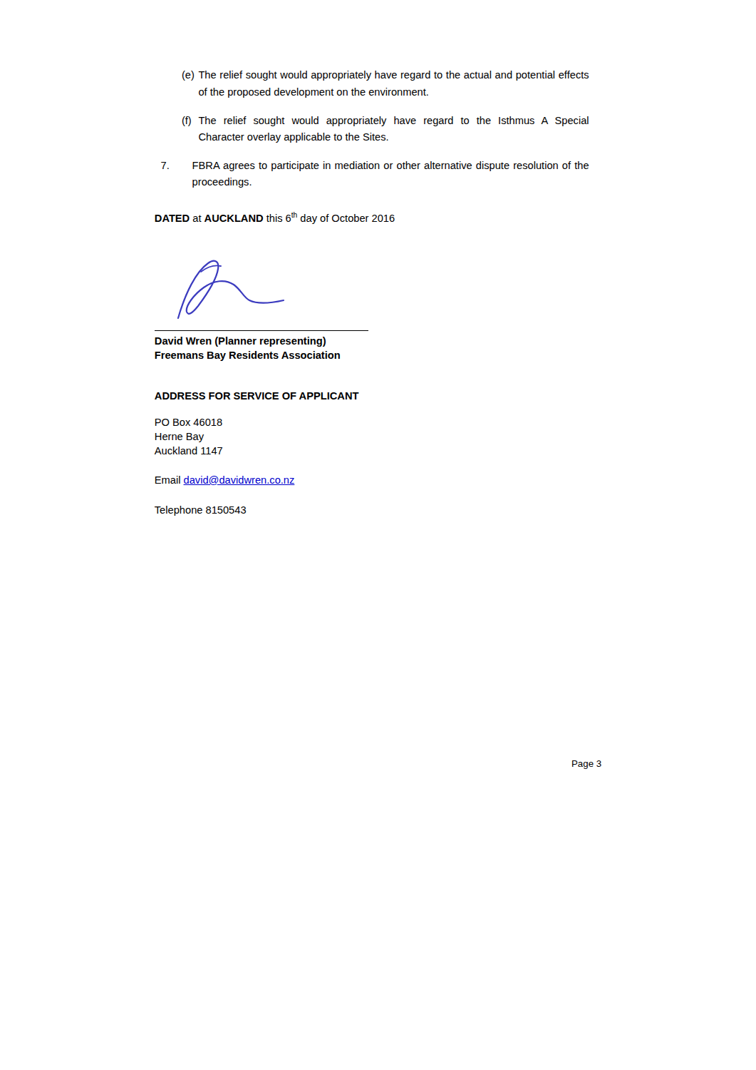(e)
The relief sought would appropriately have regard to the actual and potential effects of the proposed development on the environment.
(f)
The relief sought would appropriately have regard to the Isthmus A Special Character overlay applicable to the Sites.
7.
FBRA agrees to participate in mediation or other alternative dispute resolution of the proceedings.
DATED at AUCKLAND this 6th day of October 2016
David Wren (Planner representing)
Freemans Bay Residents Association
ADDRESS FOR SERVICE OF APPLICANT
PO Box 46018
Herne Bay
Auckland 1147
Email david@davidwren.co.nz
Telephone 8150543
Page 3